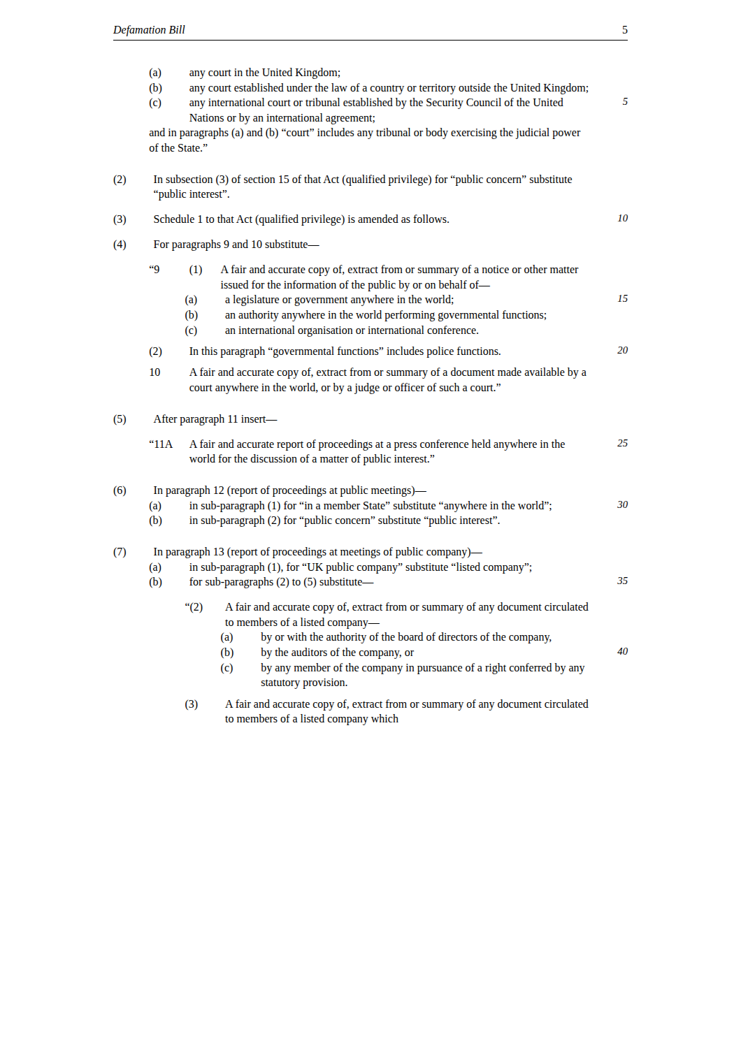Defamation Bill 5
(a)
any court in the United Kingdom;
(b)
any court established under the law of a country or territory outside the United Kingdom;
(c)
any international court or tribunal established by the Security Council of the United Nations or by an international agreement;
5
and in paragraphs (a) and (b) “court” includes any tribunal or body exercising the judicial power of the State.”
(2)
In subsection (3) of section 15 of that Act (qualified privilege) for “public concern” substitute “public interest”.
(3)
Schedule 1 to that Act (qualified privilege) is amended as follows.
10
(4)
For paragraphs 9 and 10 substitute—
“9
(1)
A fair and accurate copy of, extract from or summary of a notice or other matter issued for the information of the public by or on behalf of—
(a)
a legislature or government anywhere in the world;
15
(b)
an authority anywhere in the world performing governmental functions;
(c)
an international organisation or international conference.
(2)
In this paragraph “governmental functions” includes police functions.
20
10
A fair and accurate copy of, extract from or summary of a document made available by a court anywhere in the world, or by a judge or officer of such a court.”
(5)
After paragraph 11 insert—
“11A
A fair and accurate report of proceedings at a press conference held anywhere in the world for the discussion of a matter of public interest.”
25
(6)
In paragraph 12 (report of proceedings at public meetings)—
(a)
in sub-paragraph (1) for “in a member State” substitute “anywhere in the world”;
30
(b)
in sub-paragraph (2) for “public concern” substitute “public interest”.
(7)
In paragraph 13 (report of proceedings at meetings of public company)—
(a)
in sub-paragraph (1), for “UK public company” substitute “listed company”;
(b)
for sub-paragraphs (2) to (5) substitute—
35
“(2)
A fair and accurate copy of, extract from or summary of any document circulated to members of a listed company—
(a)
by or with the authority of the board of directors of the company,
(b)
by the auditors of the company, or
40
(c)
by any member of the company in pursuance of a right conferred by any statutory provision.
(3)
A fair and accurate copy of, extract from or summary of any document circulated to members of a listed company which